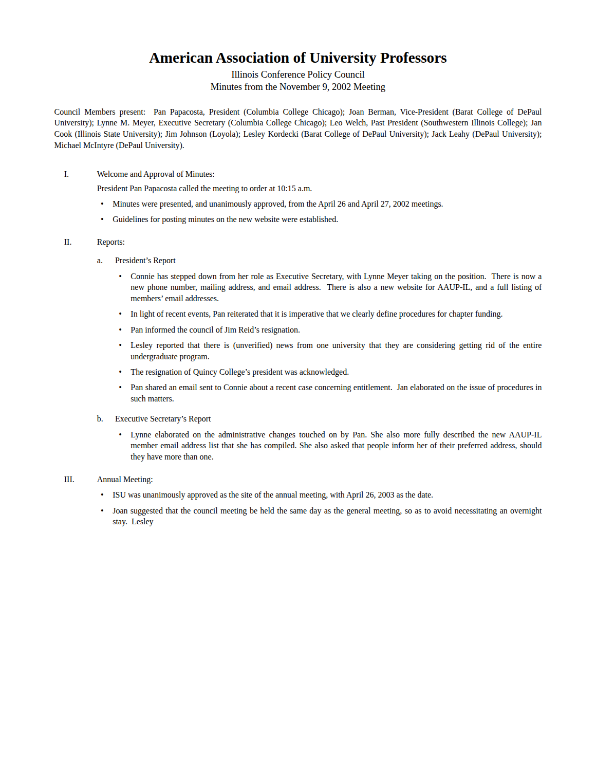American Association of University Professors
Illinois Conference Policy Council
Minutes from the November 9, 2002 Meeting
Council Members present: Pan Papacosta, President (Columbia College Chicago); Joan Berman, Vice-President (Barat College of DePaul University); Lynne M. Meyer, Executive Secretary (Columbia College Chicago); Leo Welch, Past President (Southwestern Illinois College); Jan Cook (Illinois State University); Jim Johnson (Loyola); Lesley Kordecki (Barat College of DePaul University); Jack Leahy (DePaul University); Michael McIntyre (DePaul University).
I. Welcome and Approval of Minutes:
President Pan Papacosta called the meeting to order at 10:15 a.m.
Minutes were presented, and unanimously approved, from the April 26 and April 27, 2002 meetings.
Guidelines for posting minutes on the new website were established.
II. Reports:
a. President’s Report
Connie has stepped down from her role as Executive Secretary, with Lynne Meyer taking on the position. There is now a new phone number, mailing address, and email address. There is also a new website for AAUP-IL, and a full listing of members’ email addresses.
In light of recent events, Pan reiterated that it is imperative that we clearly define procedures for chapter funding.
Pan informed the council of Jim Reid’s resignation.
Lesley reported that there is (unverified) news from one university that they are considering getting rid of the entire undergraduate program.
The resignation of Quincy College’s president was acknowledged.
Pan shared an email sent to Connie about a recent case concerning entitlement. Jan elaborated on the issue of procedures in such matters.
b. Executive Secretary’s Report
Lynne elaborated on the administrative changes touched on by Pan. She also more fully described the new AAUP-IL member email address list that she has compiled. She also asked that people inform her of their preferred address, should they have more than one.
III. Annual Meeting:
ISU was unanimously approved as the site of the annual meeting, with April 26, 2003 as the date.
Joan suggested that the council meeting be held the same day as the general meeting, so as to avoid necessitating an overnight stay. Lesley